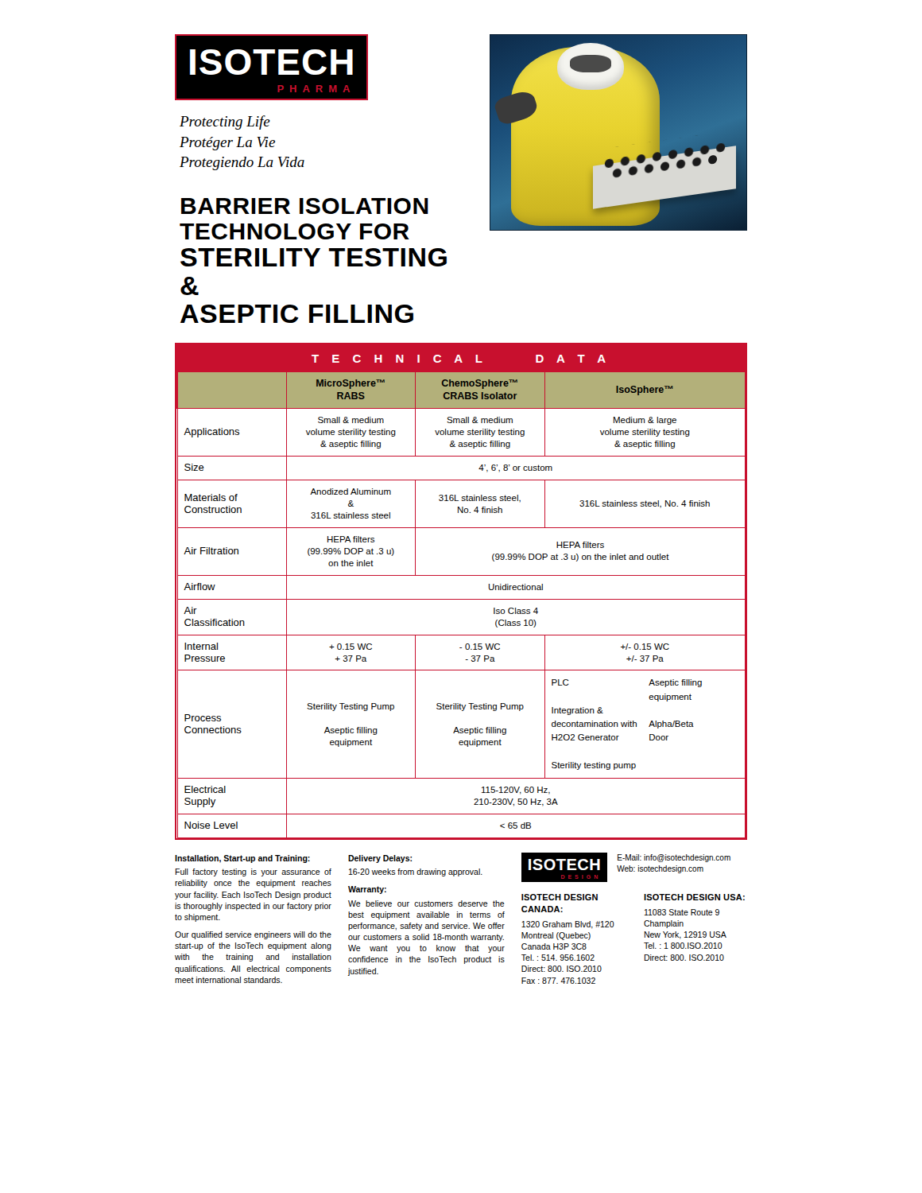ISO TECH
PHARMA
Protecting Life
Protéger La Vie
Protegiendo La Vida
Barrier Isolation
Technology for
Sterility Testing &
Aseptic Filling
T E C H N I C A L D A T A
| | MicroSphere™ RABS | ChemoSphere™ CRABS Isolator | IsoSphere™ |
| --- | --- | --- | --- |
| Applications | Small & medium volume sterility testing & aseptic filling | Small & medium volume sterility testing & aseptic filling | Medium & large volume sterility testing & aseptic filling |
| Size | 4’, 6’, 8’ or custom |
| Materials of Construction | Anodized Aluminum & 316L stainless steel | 316L stainless steel, No. 4 finish | 316L stainless steel, No. 4 finish |
| Air Filtration | HEPA filters (99.99% DOP at .3 u) on the inlet | HEPA filters (99.99% DOP at .3 u) on the inlet and outlet |
| Airflow | Unidirectional |
| Air Classification | Iso Class 4 (Class 10) |
| Internal Pressure | + 0.15 WC + 37 Pa | - 0.15 WC - 37 Pa | +/- 0.15 WC +/- 37 Pa |
| Process Connections | Sterility Testing Pump Aseptic filling equipment | Sterility Testing Pump Aseptic filling equipment | PLC Integration & decontamination with H2O2 Generator Sterility testing pump Aseptic filling equipment Alpha/Beta Door |
| Electrical Supply | 115-120V, 60 Hz, 210-230V, 50 Hz, 3A |
| Noise Level | < 65 dB |
Installation, Start-up and Training:
Full factory testing is your assurance of reliability once the equipment reaches your facility. Each IsoTech Design product is thoroughly inspected in our factory prior to shipment.
Our qualified service engineers will do the start-up of the IsoTech equipment along with the training and installation qualifications. All electrical components meet international standards.
Delivery Delays:
16-20 weeks from drawing approval.
Warranty:
We believe our customers deserve the best equipment available in terms of performance, safety and service. We offer our customers a solid 18-month warranty. We want you to know that your confidence in the IsoTech product is justified.
ISOTECH
DESIGN
E-Mail: info@isotechdesign.com
Web: isotechdesign.com
ISOTECH DESIGN CANADA:
1320 Graham Blvd, #120
Montreal (Quebec)
Canada H3P 3C8
Tel. : 514. 956.1602
Direct: 800. ISO.2010
Fax : 877. 476.1032
ISOTECH DESIGN USA:
11083 State Route 9
Champlain
New York, 12919 USA
Tel. : 1 800.ISO.2010
Direct: 800. ISO.2010